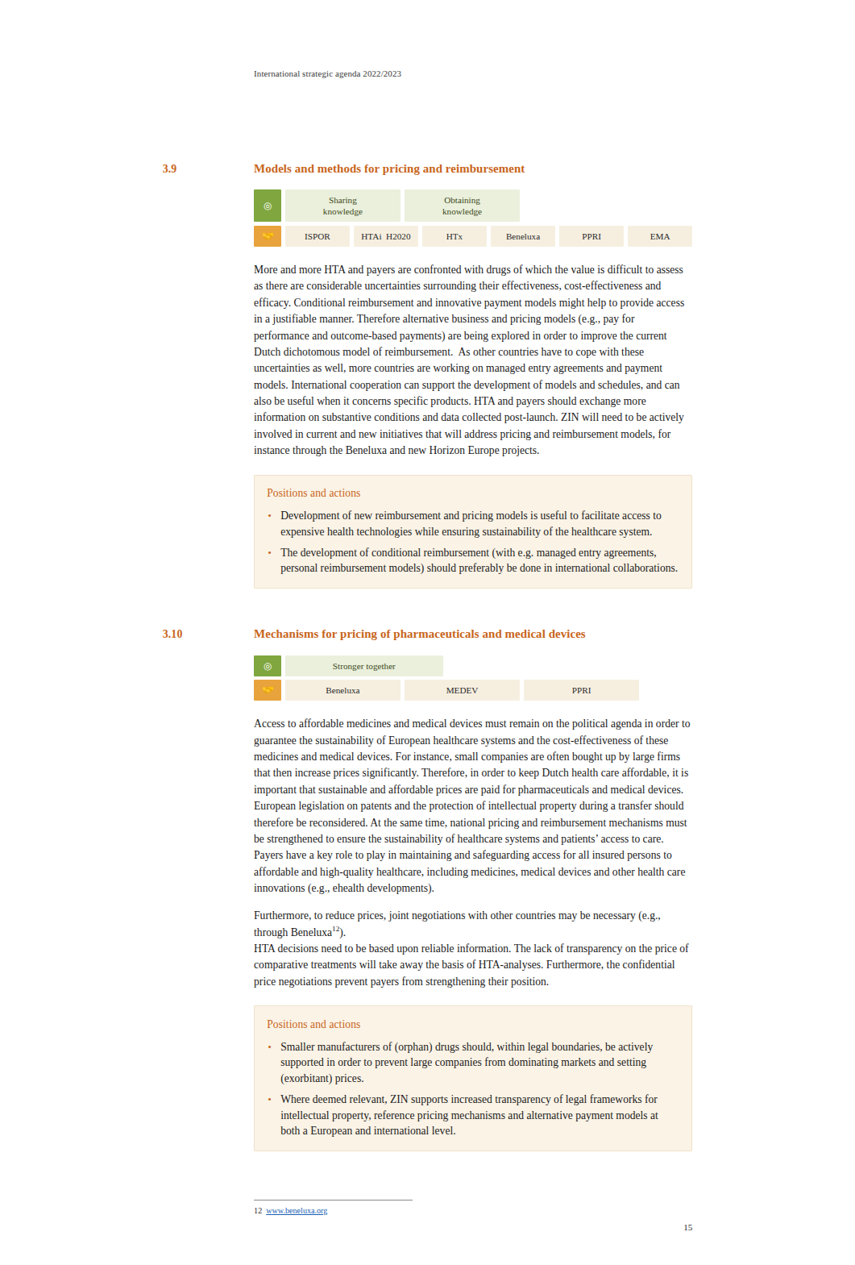International strategic agenda 2022/2023
3.9
Models and methods for pricing and reimbursement
◎
Sharing
knowledge
Obtaining
knowledge
🤝
ISPOR
HTAi H2020
HTx
Beneluxa
PPRI
EMA
More and more HTA and payers are confronted with drugs of which the value is difficult to assess as there are considerable uncertainties surrounding their effectiveness, cost-effectiveness and efficacy. Conditional reimbursement and innovative payment models might help to provide access in a justifiable manner. Therefore alternative business and pricing models (e.g., pay for performance and outcome-based payments) are being explored in order to improve the current Dutch dichotomous model of reimbursement. As other countries have to cope with these uncertainties as well, more countries are working on managed entry agreements and payment models. International cooperation can support the development of models and schedules, and can also be useful when it concerns specific products. HTA and payers should exchange more information on substantive conditions and data collected post-launch. ZIN will need to be actively involved in current and new initiatives that will address pricing and reimbursement models, for instance through the Beneluxa and new Horizon Europe projects.
Positions and actions
Development of new reimbursement and pricing models is useful to facilitate access to expensive health technologies while ensuring sustainability of the healthcare system.
The development of conditional reimbursement (with e.g. managed entry agreements, personal reimbursement models) should preferably be done in international collaborations.
3.10
Mechanisms for pricing of pharmaceuticals and medical devices
◎
Stronger together
🤝
Beneluxa
MEDEV
PPRI
Access to affordable medicines and medical devices must remain on the political agenda in order to guarantee the sustainability of European healthcare systems and the cost-effectiveness of these medicines and medical devices. For instance, small companies are often bought up by large firms that then increase prices significantly. Therefore, in order to keep Dutch health care affordable, it is important that sustainable and affordable prices are paid for pharmaceuticals and medical devices. European legislation on patents and the protection of intellectual property during a transfer should therefore be reconsidered. At the same time, national pricing and reimbursement mechanisms must be strengthened to ensure the sustainability of healthcare systems and patients’ access to care. Payers have a key role to play in maintaining and safeguarding access for all insured persons to affordable and high-quality healthcare, including medicines, medical devices and other health care innovations (e.g., ehealth developments).
Furthermore, to reduce prices, joint negotiations with other countries may be necessary (e.g., through Beneluxa12).
HTA decisions need to be based upon reliable information. The lack of transparency on the price of comparative treatments will take away the basis of HTA-analyses. Furthermore, the confidential price negotiations prevent payers from strengthening their position.
Positions and actions
Smaller manufacturers of (orphan) drugs should, within legal boundaries, be actively supported in order to prevent large companies from dominating markets and setting (exorbitant) prices.
Where deemed relevant, ZIN supports increased transparency of legal frameworks for intellectual property, reference pricing mechanisms and alternative payment models at both a European and international level.
12 www.beneluxa.org
15